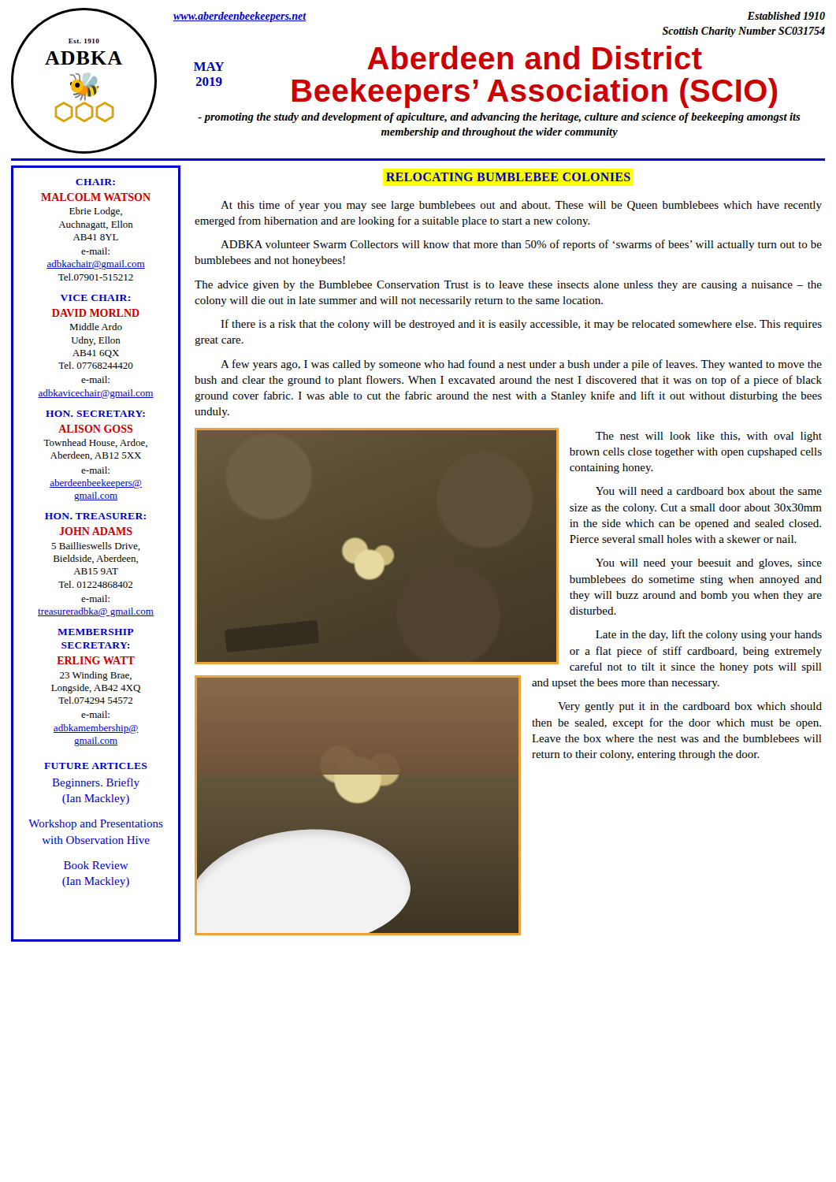Est. 1910 ADBKA 🐝 ⬡⬡⬡
www.aberdeenbeekeepers.net
Established 1910
Scottish Charity Number SC031754
MAY
2019
Aberdeen and District
Beekeepers’ Association (SCIO)
- promoting the study and development of apiculture, and advancing the heritage, culture and science of beekeeping amongst its membership and throughout the wider community
CHAIR:
MALCOLM WATSON
Ebrie Lodge,
Auchnagatt, Ellon
AB41 8YL
e-mail:
adbkachair@gmail.com
Tel.07901-515212
VICE CHAIR:
DAVID MORLND
Middle Ardo
Udny, Ellon
AB41 6QX
Tel. 07768244420
e-mail:
adbkavicechair@gmail.com
HON. SECRETARY:
ALISON GOSS
Townhead House, Ardoe,
Aberdeen, AB12 5XX
e-mail:
aberdeenbeekeepers@
gmail.com
HON. TREASURER:
JOHN ADAMS
5 Baillieswells Drive,
Bieldside, Aberdeen,
AB15 9AT
Tel. 01224868402
e-mail:
treasureradbka@ gmail.com
MEMBERSHIP
SECRETARY:
ERLING WATT
23 Winding Brae,
Longside, AB42 4XQ
Tel.074294 54572
e-mail:
adbkamembership@
gmail.com
FUTURE ARTICLES
Beginners. Briefly
(Ian Mackley)
Workshop and Presentations with Observation Hive
Book Review
(Ian Mackley)
RELOCATING BUMBLEBEE COLONIES
At this time of year you may see large bumblebees out and about. These will be Queen bumblebees which have recently emerged from hibernation and are looking for a suitable place to start a new colony.
ADBKA volunteer Swarm Collectors will know that more than 50% of reports of ‘swarms of bees’ will actually turn out to be bumblebees and not honeybees!
The advice given by the Bumblebee Conservation Trust is to leave these insects alone unless they are causing a nuisance – the colony will die out in late summer and will not necessarily return to the same location.
If there is a risk that the colony will be destroyed and it is easily accessible, it may be relocated somewhere else. This requires great care.
A few years ago, I was called by someone who had found a nest under a bush under a pile of leaves. They wanted to move the bush and clear the ground to plant flowers. When I excavated around the nest I discovered that it was on top of a piece of black ground cover fabric. I was able to cut the fabric around the nest with a Stanley knife and lift it out without disturbing the bees unduly.
The nest will look like this, with oval light brown cells close together with open cupshaped cells containing honey.
You will need a cardboard box about the same size as the colony. Cut a small door about 30x30mm in the side which can be opened and sealed closed. Pierce several small holes with a skewer or nail.
You will need your beesuit and gloves, since bumblebees do sometime sting when annoyed and they will buzz around and bomb you when they are disturbed.
Late in the day, lift the colony using your hands or a flat piece of stiff cardboard, being extremely careful not to tilt it since the honey pots will spill and upset the bees more than necessary.
Very gently put it in the cardboard box which should then be sealed, except for the door which must be open. Leave the box where the nest was and the bumblebees will return to their colony, entering through the door.